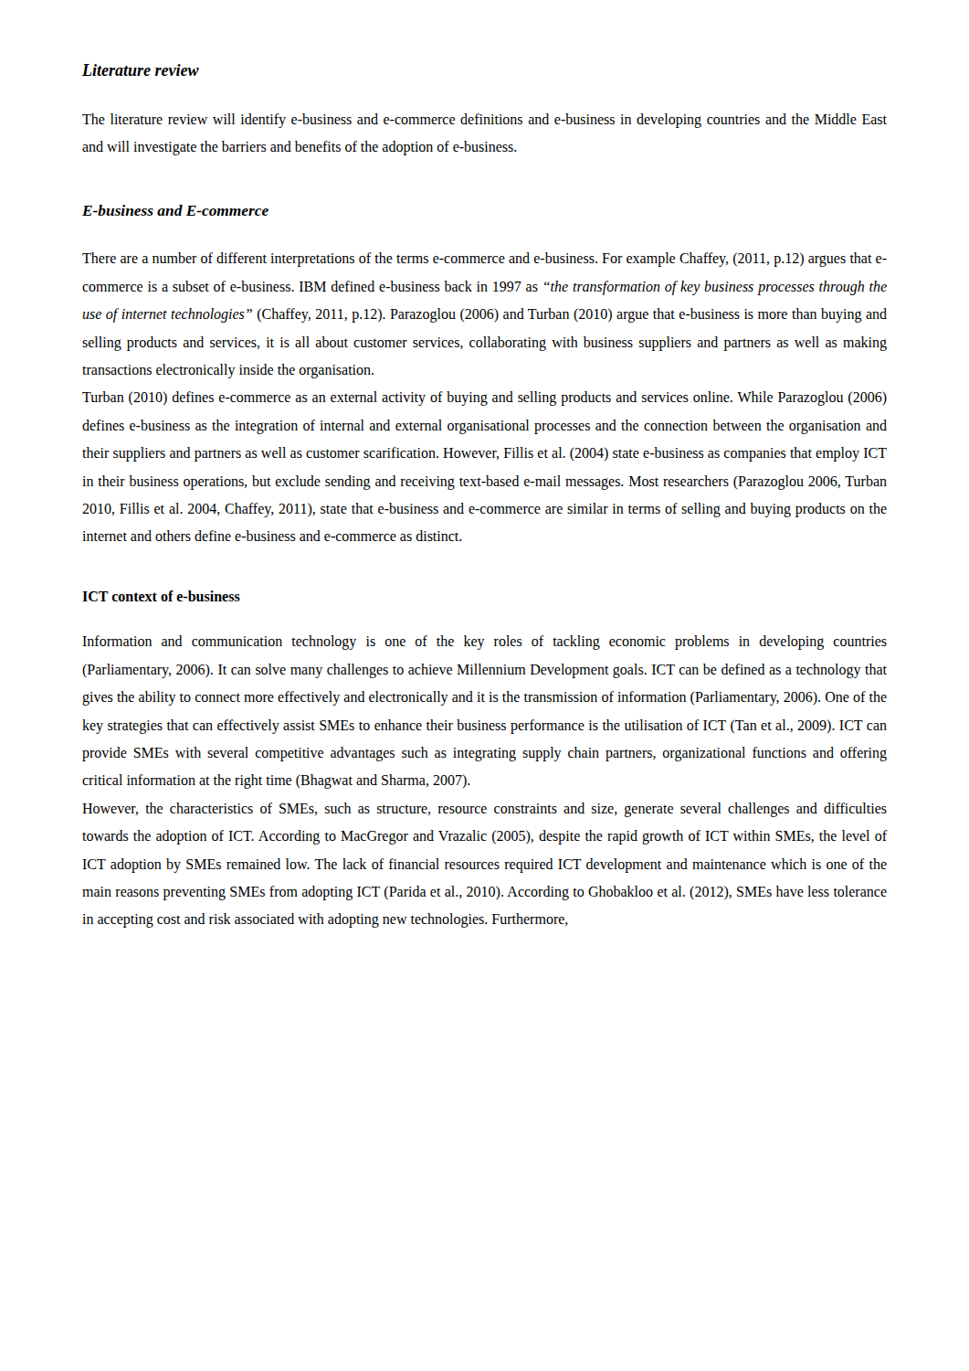Literature review
The literature review will identify e-business and e-commerce definitions and e-business in developing countries and the Middle East and will investigate the barriers and benefits of the adoption of e-business.
E-business and E-commerce
There are a number of different interpretations of the terms e-commerce and e-business. For example Chaffey, (2011, p.12) argues that e-commerce is a subset of e-business. IBM defined e-business back in 1997 as “the transformation of key business processes through the use of internet technologies” (Chaffey, 2011, p.12). Parazoglou (2006) and Turban (2010) argue that e-business is more than buying and selling products and services, it is all about customer services, collaborating with business suppliers and partners as well as making transactions electronically inside the organisation.
Turban (2010) defines e-commerce as an external activity of buying and selling products and services online. While Parazoglou (2006) defines e-business as the integration of internal and external organisational processes and the connection between the organisation and their suppliers and partners as well as customer scarification. However, Fillis et al. (2004) state e-business as companies that employ ICT in their business operations, but exclude sending and receiving text-based e-mail messages. Most researchers (Parazoglou 2006, Turban 2010, Fillis et al. 2004, Chaffey, 2011), state that e-business and e-commerce are similar in terms of selling and buying products on the internet and others define e-business and e-commerce as distinct.
ICT context of e-business
Information and communication technology is one of the key roles of tackling economic problems in developing countries (Parliamentary, 2006). It can solve many challenges to achieve Millennium Development goals. ICT can be defined as a technology that gives the ability to connect more effectively and electronically and it is the transmission of information (Parliamentary, 2006). One of the key strategies that can effectively assist SMEs to enhance their business performance is the utilisation of ICT (Tan et al., 2009). ICT can provide SMEs with several competitive advantages such as integrating supply chain partners, organizational functions and offering critical information at the right time (Bhagwat and Sharma, 2007).
However, the characteristics of SMEs, such as structure, resource constraints and size, generate several challenges and difficulties towards the adoption of ICT. According to MacGregor and Vrazalic (2005), despite the rapid growth of ICT within SMEs, the level of ICT adoption by SMEs remained low. The lack of financial resources required ICT development and maintenance which is one of the main reasons preventing SMEs from adopting ICT (Parida et al., 2010). According to Ghobakloo et al. (2012), SMEs have less tolerance in accepting cost and risk associated with adopting new technologies. Furthermore,